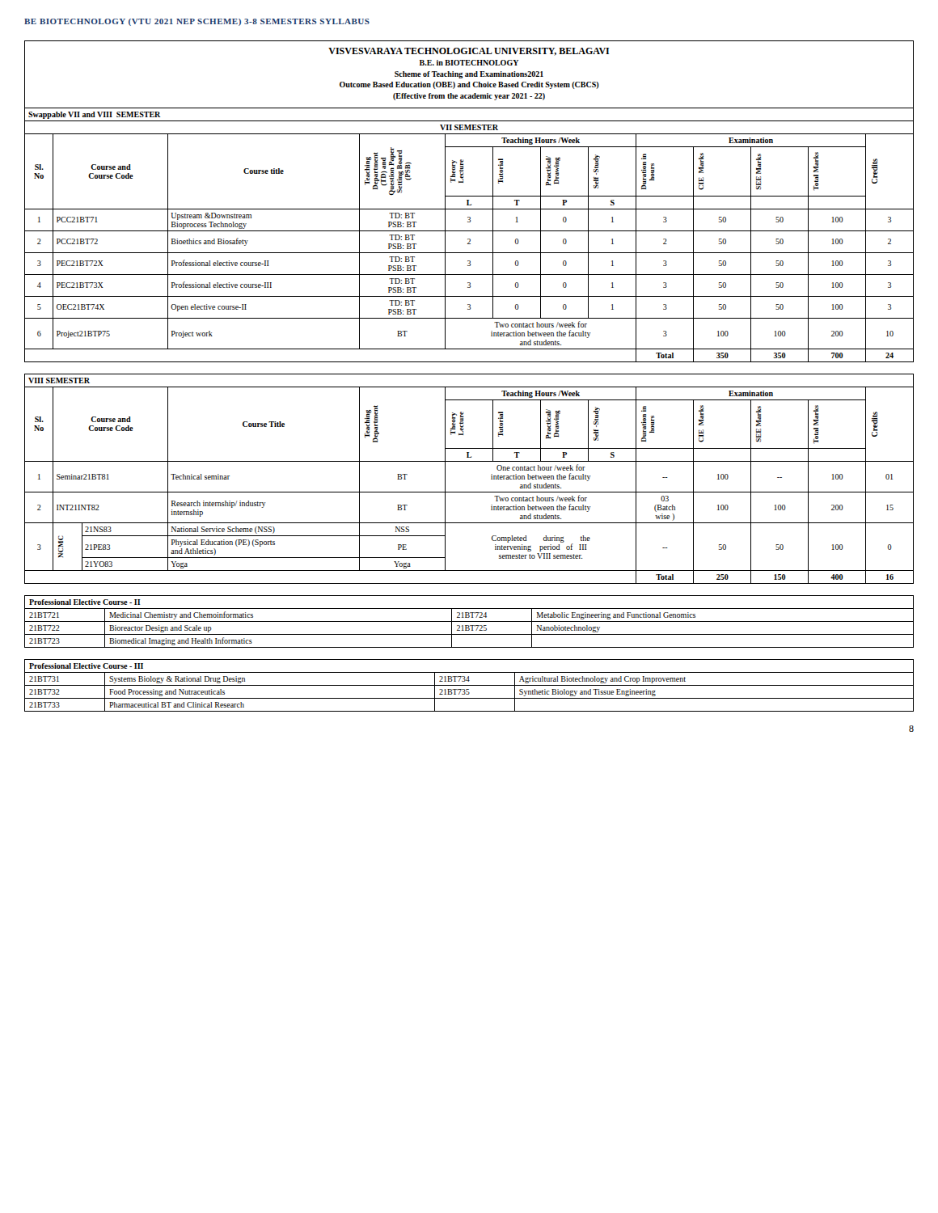BE BIOTECHNOLOGY (VTU 2021 NEP SCHEME) 3-8 SEMESTERS SYLLABUS
| VISVESVARAYA TECHNOLOGICAL UNIVERSITY, BELAGAVI B.E. in BIOTECHNOLOGY Scheme of Teaching and Examinations2021 Outcome Based Education (OBE) and Choice Based Credit System (CBCS) (Effective from the academic year 2021 - 22) |
| Swappable VII and VIII SEMESTER |
| VII SEMESTER |
| Sl. No | Course and Course Code | Course title | Teaching Department (TD) and Question Paper Setting Board (PSB) | Teaching Hours /Week | Examination | Credits |
| Theory Lecture | Tutorial | Practical/ Drawing | Self -Study | Duration in hours | CIE Marks | SEE Marks | Total Marks |
| L | T | P | S | | | | |
| 1 | PCC21BT71 | Upstream &Downstream Bioprocess Technology | TD: BT PSB: BT | 3 | 1 | 0 | 1 | 3 | 50 | 50 | 100 | 3 |
| 2 | PCC21BT72 | Bioethics and Biosafety | TD: BT PSB: BT | 2 | 0 | 0 | 1 | 2 | 50 | 50 | 100 | 2 |
| 3 | PEC21BT72X | Professional elective course-II | TD: BT PSB: BT | 3 | 0 | 0 | 1 | 3 | 50 | 50 | 100 | 3 |
| 4 | PEC21BT73X | Professional elective course-III | TD: BT PSB: BT | 3 | 0 | 0 | 1 | 3 | 50 | 50 | 100 | 3 |
| 5 | OEC21BT74X | Open elective course-II | TD: BT PSB: BT | 3 | 0 | 0 | 1 | 3 | 50 | 50 | 100 | 3 |
| 6 | Project21BTP75 | Project work | BT | Two contact hours /week for interaction between the faculty and students. | 3 | 100 | 100 | 200 | 10 |
| | Total | 350 | 350 | 700 | 24 |
| VIII SEMESTER |
| Sl. No | Course and Course Code | Course Title | Teaching Department | Teaching Hours /Week | Examination | Credits |
| Theory Lecture | Tutorial | Practical/ Drawing | Self -Study | Duration in hours | CIE Marks | SEE Marks | Total Marks |
| L | T | P | S | | | | |
| 1 | Seminar21BT81 | Technical seminar | BT | One contact hour /week for interaction between the faculty and students. | -- | 100 | -- | 100 | 01 |
| 2 | INT21INT82 | Research internship/ industry internship | BT | Two contact hours /week for interaction between the faculty and students. | 03 (Batch wise ) | 100 | 100 | 200 | 15 |
| 3 | NCMC | 21NS83 | National Service Scheme (NSS) | NSS | Completed during the intervening period of III semester to VIII semester. | -- | 50 | 50 | 100 | 0 |
| 21PE83 | Physical Education (PE) (Sports and Athletics) | PE |
| 21YO83 | Yoga | Yoga |
| | Total | 250 | 150 | 400 | 16 |
| Professional Elective Course - II |
| 21BT721 | Medicinal Chemistry and Chemoinformatics | 21BT724 | Metabolic Engineering and Functional Genomics |
| 21BT722 | Bioreactor Design and Scale up | 21BT725 | Nanobiotechnology |
| 21BT723 | Biomedical Imaging and Health Informatics | | |
| Professional Elective Course - III |
| 21BT731 | Systems Biology & Rational Drug Design | 21BT734 | Agricultural Biotechnology and Crop Improvement |
| 21BT732 | Food Processing and Nutraceuticals | 21BT735 | Synthetic Biology and Tissue Engineering |
| 21BT733 | Pharmaceutical BT and Clinical Research | | |
8